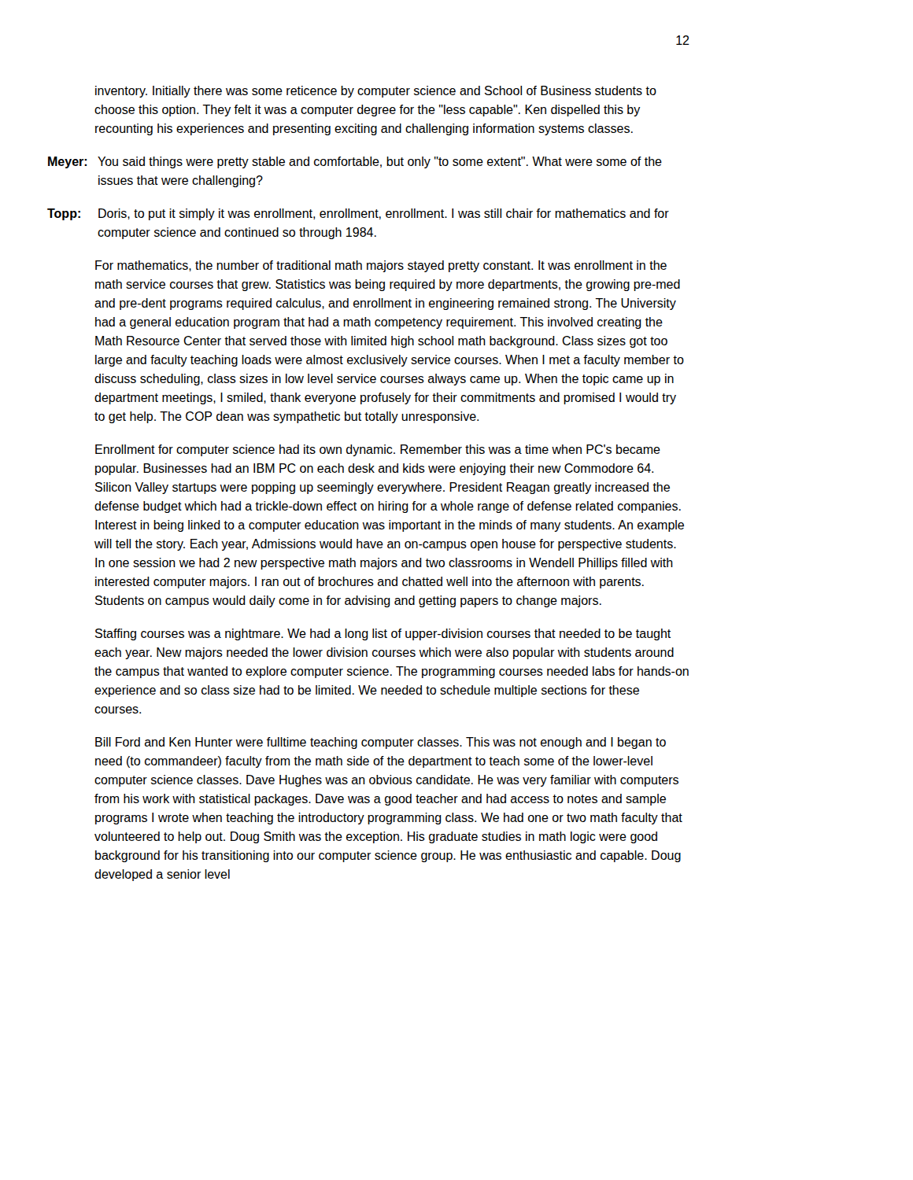12
inventory. Initially there was some reticence by computer science and School of Business students to choose this option. They felt it was a computer degree for the "less capable". Ken dispelled this by recounting his experiences and presenting exciting and challenging information systems classes.
Meyer:
You said things were pretty stable and comfortable, but only "to some extent". What were some of the issues that were challenging?
Topp:
Doris, to put it simply it was enrollment, enrollment, enrollment. I was still chair for mathematics and for computer science and continued so through 1984.
For mathematics, the number of traditional math majors stayed pretty constant. It was enrollment in the math service courses that grew. Statistics was being required by more departments, the growing pre-med and pre-dent programs required calculus, and enrollment in engineering remained strong. The University had a general education program that had a math competency requirement. This involved creating the Math Resource Center that served those with limited high school math background. Class sizes got too large and faculty teaching loads were almost exclusively service courses. When I met a faculty member to discuss scheduling, class sizes in low level service courses always came up. When the topic came up in department meetings, I smiled, thank everyone profusely for their commitments and promised I would try to get help. The COP dean was sympathetic but totally unresponsive.
Enrollment for computer science had its own dynamic. Remember this was a time when PC's became popular. Businesses had an IBM PC on each desk and kids were enjoying their new Commodore 64. Silicon Valley startups were popping up seemingly everywhere. President Reagan greatly increased the defense budget which had a trickle-down effect on hiring for a whole range of defense related companies. Interest in being linked to a computer education was important in the minds of many students. An example will tell the story. Each year, Admissions would have an on-campus open house for perspective students. In one session we had 2 new perspective math majors and two classrooms in Wendell Phillips filled with interested computer majors. I ran out of brochures and chatted well into the afternoon with parents. Students on campus would daily come in for advising and getting papers to change majors.
Staffing courses was a nightmare. We had a long list of upper-division courses that needed to be taught each year. New majors needed the lower division courses which were also popular with students around the campus that wanted to explore computer science. The programming courses needed labs for hands-on experience and so class size had to be limited. We needed to schedule multiple sections for these courses.
Bill Ford and Ken Hunter were fulltime teaching computer classes. This was not enough and I began to need (to commandeer) faculty from the math side of the department to teach some of the lower-level computer science classes. Dave Hughes was an obvious candidate. He was very familiar with computers from his work with statistical packages. Dave was a good teacher and had access to notes and sample programs I wrote when teaching the introductory programming class. We had one or two math faculty that volunteered to help out. Doug Smith was the exception. His graduate studies in math logic were good background for his transitioning into our computer science group. He was enthusiastic and capable. Doug developed a senior level